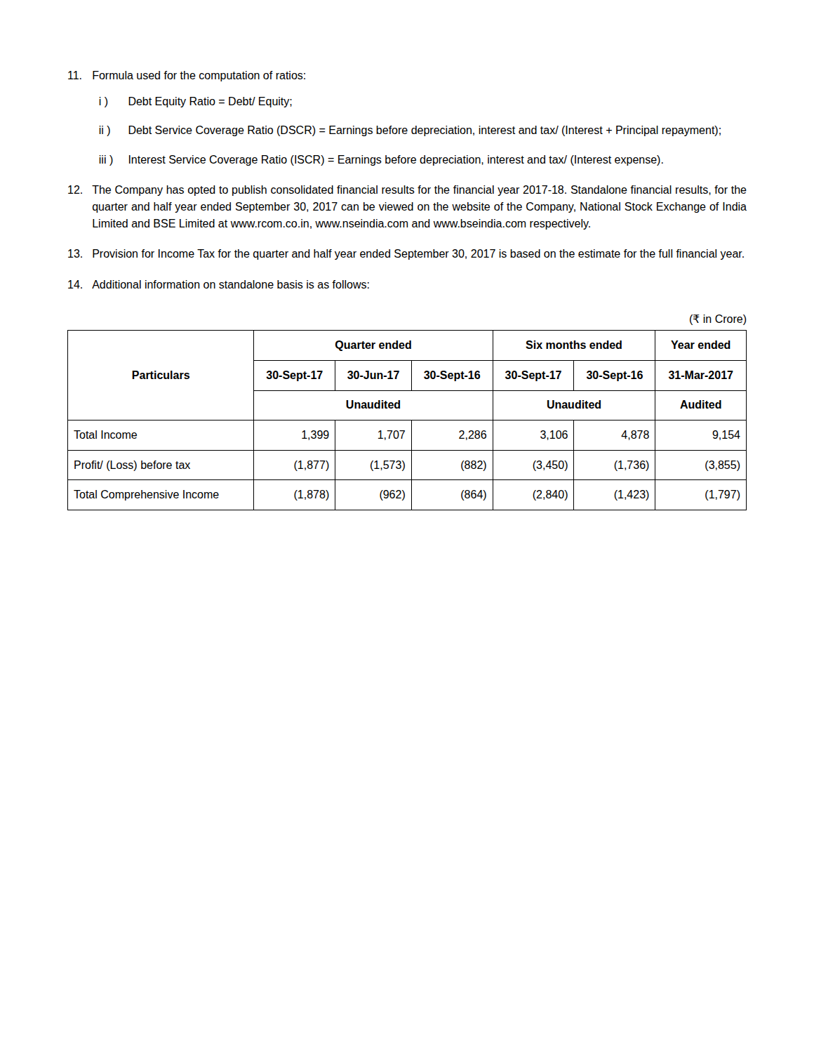11. Formula used for the computation of ratios:
i ) Debt Equity Ratio = Debt/ Equity;
ii ) Debt Service Coverage Ratio (DSCR) = Earnings before depreciation, interest and tax/ (Interest + Principal repayment);
iii ) Interest Service Coverage Ratio (ISCR) = Earnings before depreciation, interest and tax/ (Interest expense).
12. The Company has opted to publish consolidated financial results for the financial year 2017-18. Standalone financial results, for the quarter and half year ended September 30, 2017 can be viewed on the website of the Company, National Stock Exchange of India Limited and BSE Limited at www.rcom.co.in, www.nseindia.com and www.bseindia.com respectively.
13. Provision for Income Tax for the quarter and half year ended September 30, 2017 is based on the estimate for the full financial year.
14. Additional information on standalone basis is as follows:
(₹ in Crore)
| Particulars | Quarter ended | Six months ended | Year ended |
| --- | --- | --- | --- |
| 30-Sept-17 | 30-Jun-17 | 30-Sept-16 | 30-Sept-17 | 30-Sept-16 | 31-Mar-2017 |
| Unaudited | Unaudited | Audited |
| Total Income | 1,399 | 1,707 | 2,286 | 3,106 | 4,878 | 9,154 |
| Profit/ (Loss) before tax | (1,877) | (1,573) | (882) | (3,450) | (1,736) | (3,855) |
| Total Comprehensive Income | (1,878) | (962) | (864) | (2,840) | (1,423) | (1,797) |